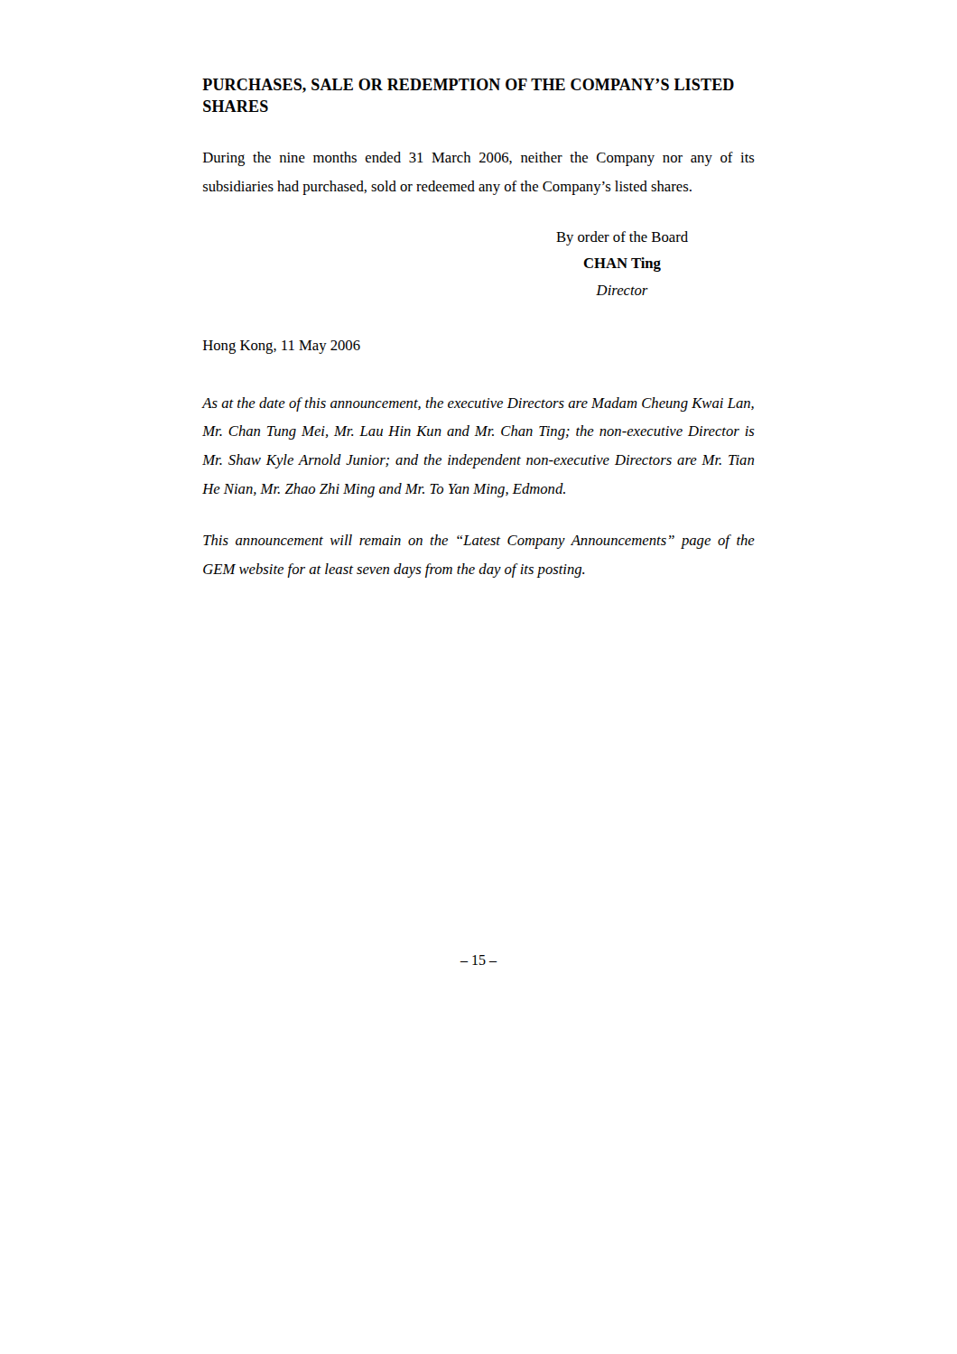PURCHASES, SALE OR REDEMPTION OF THE COMPANY’S LISTED SHARES
During the nine months ended 31 March 2006, neither the Company nor any of its subsidiaries had purchased, sold or redeemed any of the Company’s listed shares.
By order of the Board CHAN Ting Director
Hong Kong, 11 May 2006
As at the date of this announcement, the executive Directors are Madam Cheung Kwai Lan, Mr. Chan Tung Mei, Mr. Lau Hin Kun and Mr. Chan Ting; the non-executive Director is Mr. Shaw Kyle Arnold Junior; and the independent non-executive Directors are Mr. Tian He Nian, Mr. Zhao Zhi Ming and Mr. To Yan Ming, Edmond.
This announcement will remain on the “Latest Company Announcements” page of the GEM website for at least seven days from the day of its posting.
– 15 –